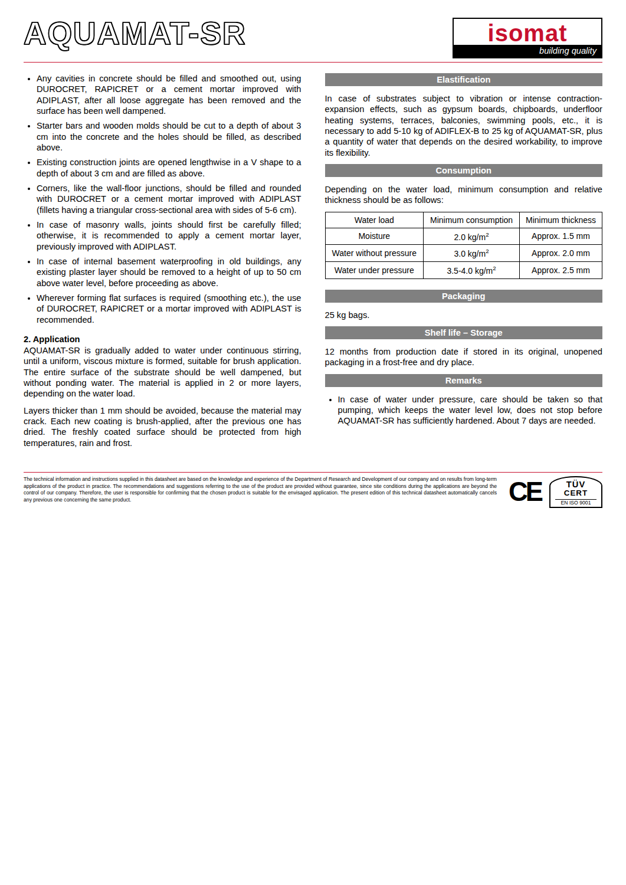AQUAMAT-SR
isomat
building quality
Any cavities in concrete should be filled and smoothed out, using DUROCRET, RAPICRET or a cement mortar improved with ADIPLAST, after all loose aggregate has been removed and the surface has been well dampened.
Starter bars and wooden molds should be cut to a depth of about 3 cm into the concrete and the holes should be filled, as described above.
Existing construction joints are opened lengthwise in a V shape to a depth of about 3 cm and are filled as above.
Corners, like the wall-floor junctions, should be filled and rounded with DUROCRET or a cement mortar improved with ADIPLAST (fillets having a triangular cross-sectional area with sides of 5-6 cm).
In case of masonry walls, joints should first be carefully filled; otherwise, it is recommended to apply a cement mortar layer, previously improved with ADIPLAST.
In case of internal basement waterproofing in old buildings, any existing plaster layer should be removed to a height of up to 50 cm above water level, before proceeding as above.
Wherever forming flat surfaces is required (smoothing etc.), the use of DUROCRET, RAPICRET or a mortar improved with ADIPLAST is recommended.
2. Application
AQUAMAT-SR is gradually added to water under continuous stirring, until a uniform, viscous mixture is formed, suitable for brush application. The entire surface of the substrate should be well dampened, but without ponding water. The material is applied in 2 or more layers, depending on the water load.
Layers thicker than 1 mm should be avoided, because the material may crack. Each new coating is brush-applied, after the previous one has dried. The freshly coated surface should be protected from high temperatures, rain and frost.
Elastification
In case of substrates subject to vibration or intense contraction-expansion effects, such as gypsum boards, chipboards, underfloor heating systems, terraces, balconies, swimming pools, etc., it is necessary to add 5-10 kg of ADIFLEX-B to 25 kg of AQUAMAT-SR, plus a quantity of water that depends on the desired workability, to improve its flexibility.
Consumption
Depending on the water load, minimum consumption and relative thickness should be as follows:
| Water load | Minimum consumption | Minimum thickness |
| --- | --- | --- |
| Moisture | 2.0 kg/m 2 | Approx. 1.5 mm |
| Water without pressure | 3.0 kg/m 2 | Approx. 2.0 mm |
| Water under pressure | 3.5-4.0 kg/m 2 | Approx. 2.5 mm |
Packaging
25 kg bags.
Shelf life – Storage
12 months from production date if stored in its original, unopened packaging in a frost-free and dry place.
Remarks
In case of water under pressure, care should be taken so that pumping, which keeps the water level low, does not stop before AQUAMAT-SR has sufficiently hardened. About 7 days are needed.
The technical information and instructions supplied in this datasheet are based on the knowledge and experience of the Department of Research and Development of our company and on results from long-term applications of the product in practice. The recommendations and suggestions referring to the use of the product are provided without guarantee, since site conditions during the applications are beyond the control of our company. Therefore, the user is responsible for confirming that the chosen product is suitable for the envisaged application. The present edition of this technical datasheet automatically cancels any previous one concerning the same product.
CE
TÜV
CERT
EN ISO 9001